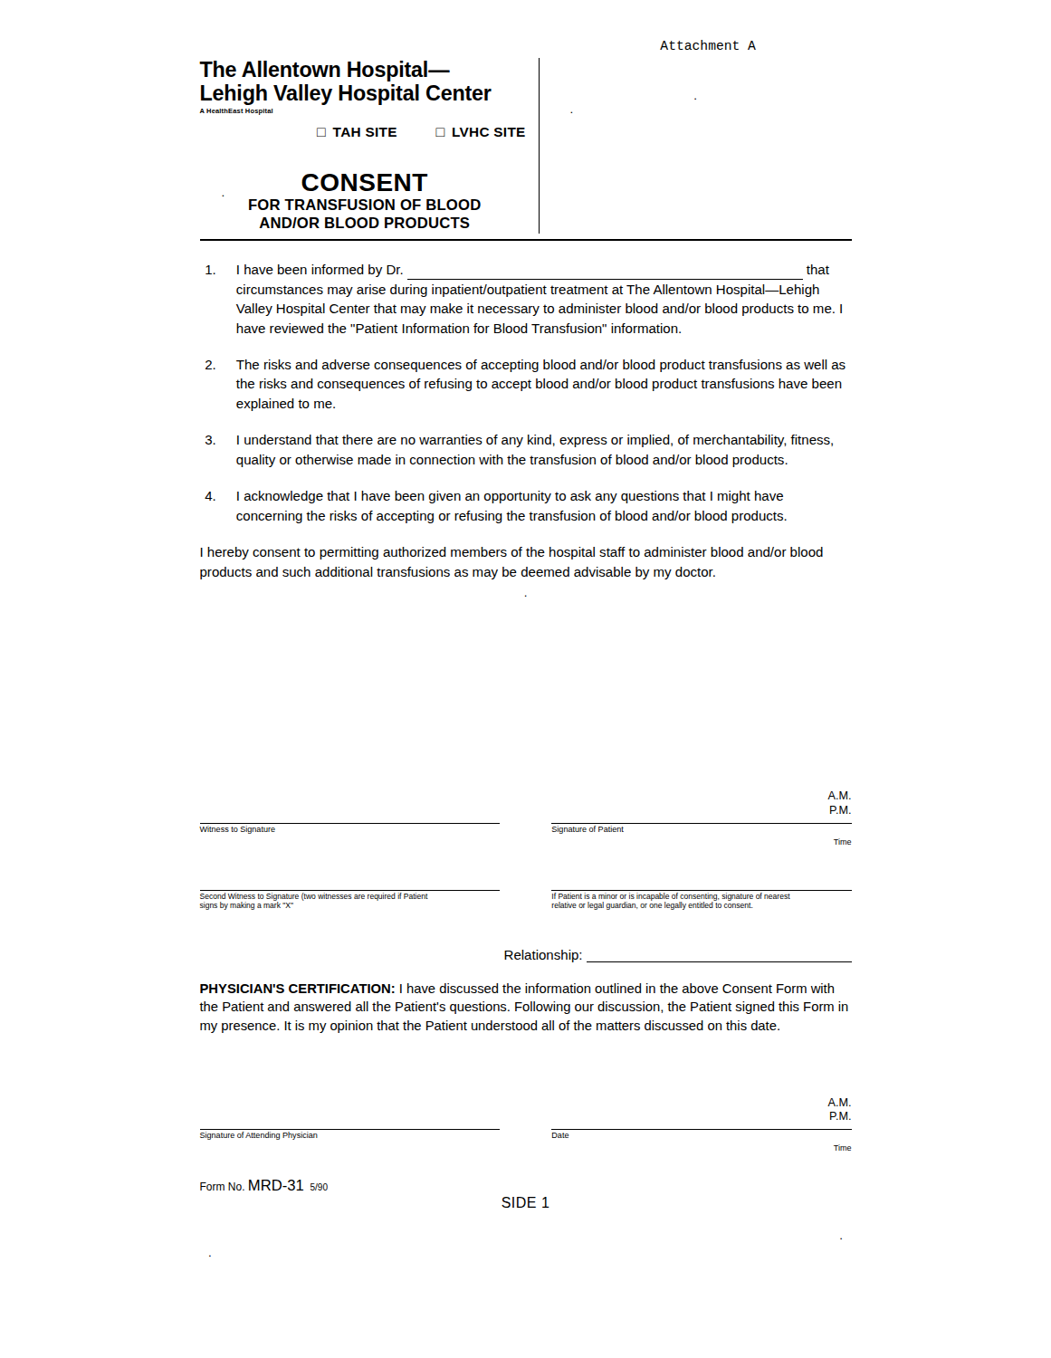Attachment A
The Allentown Hospital—
Lehigh Valley Hospital Center
A HealthEast Hospital
□ TAH SITE □ LVHC SITE
.
CONSENT FOR TRANSFUSION OF BLOOD
AND/OR BLOOD PRODUCTS
.
.
1. I have been informed by Dr. that circumstances may arise during inpatient/outpatient treatment at The Allentown Hospital—Lehigh Valley Hospital Center that may make it necessary to administer blood and/or blood products to me. I have reviewed the "Patient Information for Blood Transfusion" information.
2. The risks and adverse consequences of accepting blood and/or blood product transfusions as well as the risks and consequences of refusing to accept blood and/or blood product transfusions have been explained to me.
3. I understand that there are no warranties of any kind, express or implied, of merchantability, fitness, quality or otherwise made in connection with the transfusion of blood and/or blood products.
4. I acknowledge that I have been given an opportunity to ask any questions that I might have concerning the risks of accepting or refusing the transfusion of blood and/or blood products.
I hereby consent to permitting authorized members of the hospital staff to administer blood and/or blood products and such additional transfusions as may be deemed advisable by my doctor.
.
Witness to Signature
A.M.
P.M.
Signature of Patient
Time
Second Witness to Signature (two witnesses are required if Patient
signs by making a mark "X"
If Patient is a minor or is incapable of consenting, signature of nearest
relative or legal guardian, or one legally entitled to consent.
Relationship:
PHYSICIAN'S CERTIFICATION: I have discussed the information outlined in the above Consent Form with the Patient and answered all the Patient's questions. Following our discussion, the Patient signed this Form in my presence. It is my opinion that the Patient understood all of the matters discussed on this date.
Signature of Attending Physician
A.M.
P.M.
Date
Time
Form No. MRD-31 5/90
SIDE 1
. .